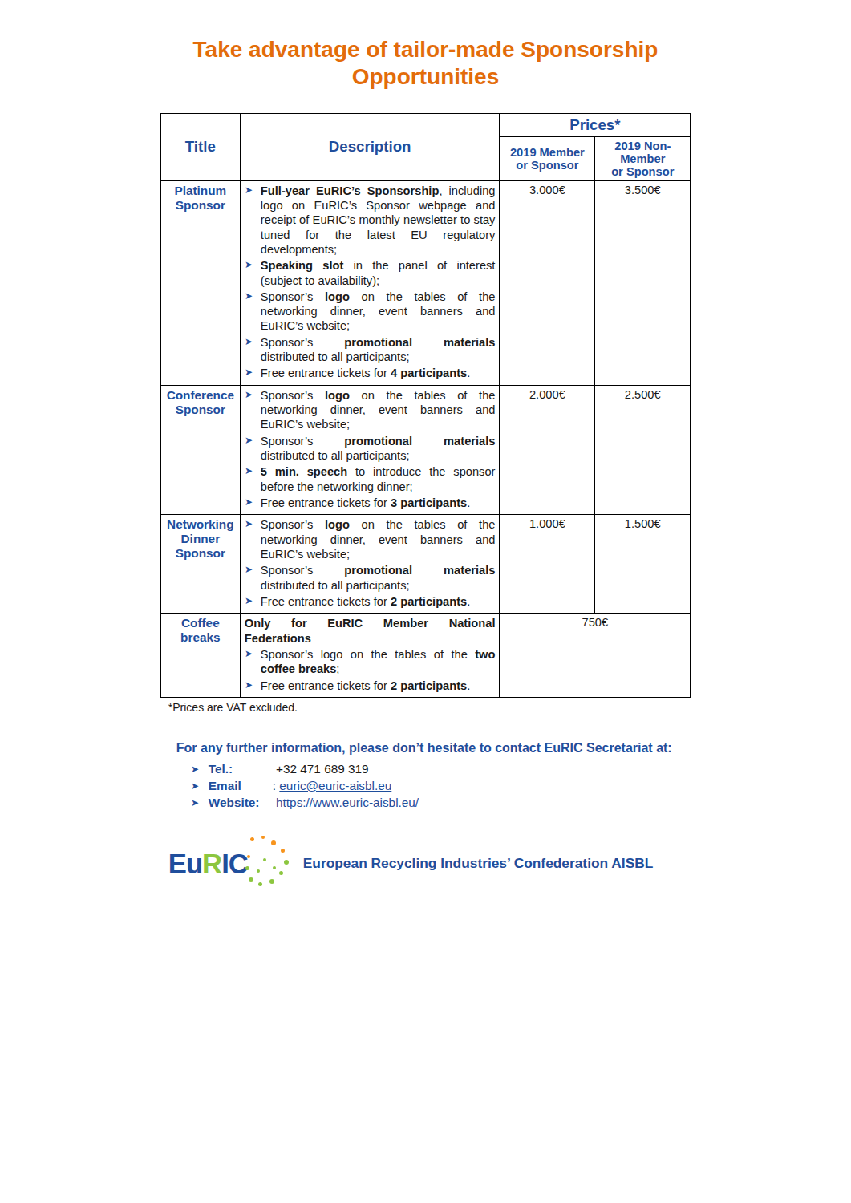Take advantage of tailor-made Sponsorship Opportunities
| Title | Description | Prices* |
| --- | --- | --- |
| 2019 Member or Sponsor | 2019 Non-Member or Sponsor |
| Platinum Sponsor | Full-year EuRIC’s Sponsorship , including logo on EuRIC’s Sponsor webpage and receipt of EuRIC’s monthly newsletter to stay tuned for the latest EU regulatory developments; Speaking slot in the panel of interest (subject to availability); Sponsor’s logo on the tables of the networking dinner, event banners and EuRIC’s website; Sponsor’s promotional materials distributed to all participants; Free entrance tickets for 4 participants . | 3.000€ | 3.500€ |
| Conference Sponsor | Sponsor’s logo on the tables of the networking dinner, event banners and EuRIC’s website; Sponsor’s promotional materials distributed to all participants; 5 min. speech to introduce the sponsor before the networking dinner; Free entrance tickets for 3 participants . | 2.000€ | 2.500€ |
| Networking Dinner Sponsor | Sponsor’s logo on the tables of the networking dinner, event banners and EuRIC’s website; Sponsor’s promotional materials distributed to all participants; Free entrance tickets for 2 participants . | 1.000€ | 1.500€ |
| Coffee breaks | Only for EuRIC Member National Federations Sponsor’s logo on the tables of the two coffee breaks ; Free entrance tickets for 2 participants . | 750€ |
*Prices are VAT excluded.
For any further information, please don’t hesitate to contact EuRIC Secretariat at:
Tel.: +32 471 689 319
Email: euric@euric-aisbl.eu
Website: https://www.euric-aisbl.eu/
EuRIC
European Recycling Industries’ Confederation AISBL